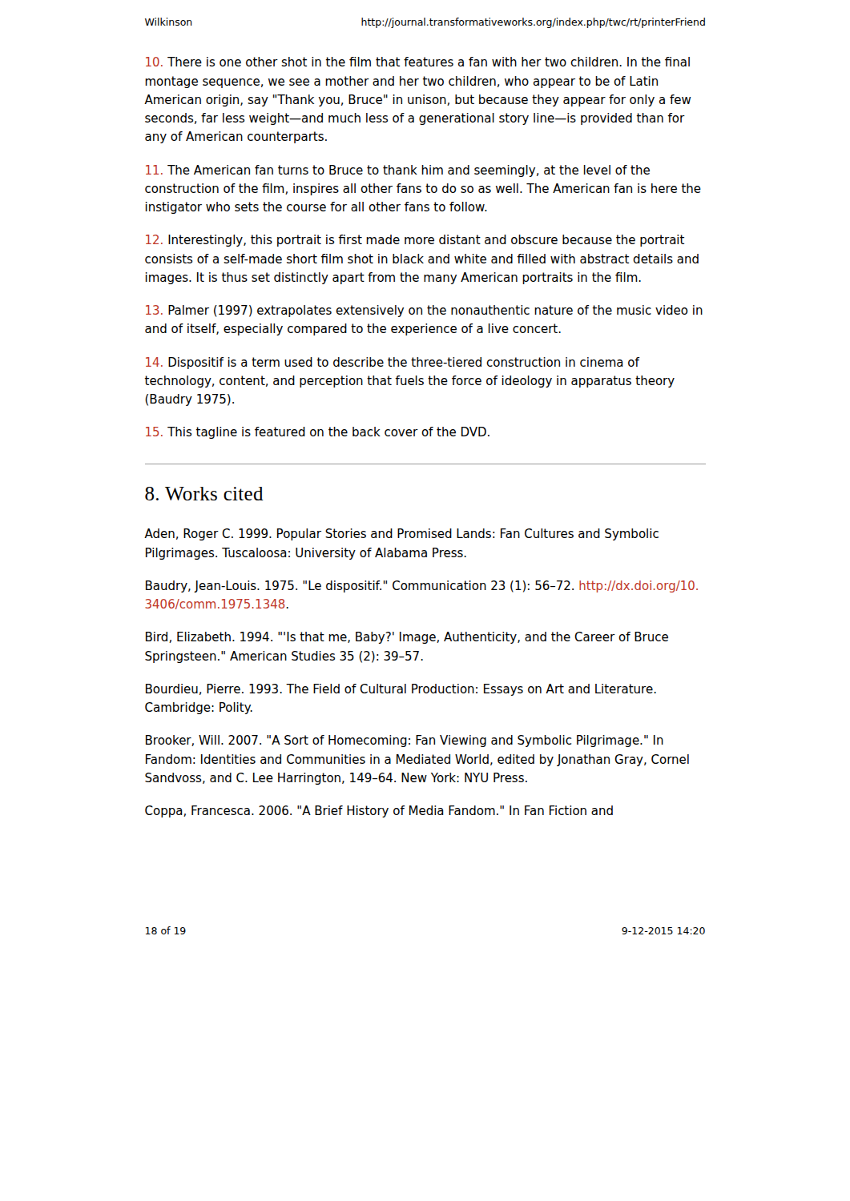Wilkinson http://journal.transformativeworks.org/index.php/twc/rt/printerFriendl...
10. There is one other shot in the film that features a fan with her two children. In the final montage sequence, we see a mother and her two children, who appear to be of Latin American origin, say "Thank you, Bruce" in unison, but because they appear for only a few seconds, far less weight—and much less of a generational story line—is provided than for any of American counterparts.
11. The American fan turns to Bruce to thank him and seemingly, at the level of the construction of the film, inspires all other fans to do so as well. The American fan is here the instigator who sets the course for all other fans to follow.
12. Interestingly, this portrait is first made more distant and obscure because the portrait consists of a self-made short film shot in black and white and filled with abstract details and images. It is thus set distinctly apart from the many American portraits in the film.
13. Palmer (1997) extrapolates extensively on the nonauthentic nature of the music video in and of itself, especially compared to the experience of a live concert.
14. Dispositif is a term used to describe the three-tiered construction in cinema of technology, content, and perception that fuels the force of ideology in apparatus theory (Baudry 1975).
15. This tagline is featured on the back cover of the DVD.
8. Works cited
Aden, Roger C. 1999. Popular Stories and Promised Lands: Fan Cultures and Symbolic Pilgrimages. Tuscaloosa: University of Alabama Press.
Baudry, Jean-Louis. 1975. "Le dispositif." Communication 23 (1): 56–72. http://dx.doi.org/10.3406/comm.1975.1348.
Bird, Elizabeth. 1994. "'Is that me, Baby?' Image, Authenticity, and the Career of Bruce Springsteen." American Studies 35 (2): 39–57.
Bourdieu, Pierre. 1993. The Field of Cultural Production: Essays on Art and Literature. Cambridge: Polity.
Brooker, Will. 2007. "A Sort of Homecoming: Fan Viewing and Symbolic Pilgrimage." In Fandom: Identities and Communities in a Mediated World, edited by Jonathan Gray, Cornel Sandvoss, and C. Lee Harrington, 149–64. New York: NYU Press.
Coppa, Francesca. 2006. "A Brief History of Media Fandom." In Fan Fiction and
18 of 19 9-12-2015 14:20